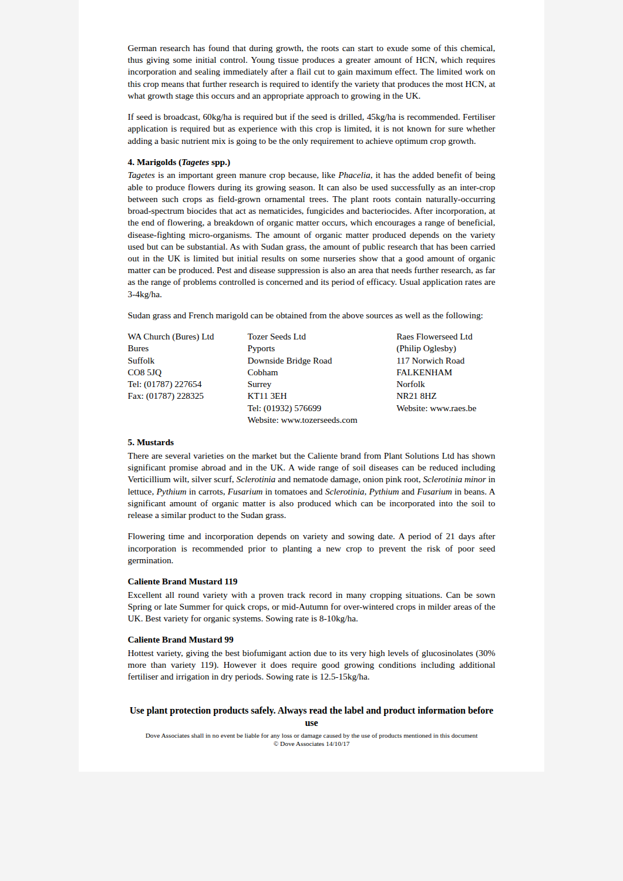German research has found that during growth, the roots can start to exude some of this chemical, thus giving some initial control. Young tissue produces a greater amount of HCN, which requires incorporation and sealing immediately after a flail cut to gain maximum effect. The limited work on this crop means that further research is required to identify the variety that produces the most HCN, at what growth stage this occurs and an appropriate approach to growing in the UK.
If seed is broadcast, 60kg/ha is required but if the seed is drilled, 45kg/ha is recommended. Fertiliser application is required but as experience with this crop is limited, it is not known for sure whether adding a basic nutrient mix is going to be the only requirement to achieve optimum crop growth.
4. Marigolds (Tagetes spp.)
Tagetes is an important green manure crop because, like Phacelia, it has the added benefit of being able to produce flowers during its growing season. It can also be used successfully as an inter-crop between such crops as field-grown ornamental trees. The plant roots contain naturally-occurring broad-spectrum biocides that act as nematicides, fungicides and bacteriocides. After incorporation, at the end of flowering, a breakdown of organic matter occurs, which encourages a range of beneficial, disease-fighting micro-organisms. The amount of organic matter produced depends on the variety used but can be substantial. As with Sudan grass, the amount of public research that has been carried out in the UK is limited but initial results on some nurseries show that a good amount of organic matter can be produced. Pest and disease suppression is also an area that needs further research, as far as the range of problems controlled is concerned and its period of efficacy. Usual application rates are 3-4kg/ha.
Sudan grass and French marigold can be obtained from the above sources as well as the following:
| WA Church (Bures) Ltd | Tozer Seeds Ltd | Raes Flowerseed Ltd |
| Bures | Pyports | (Philip Oglesby) |
| Suffolk | Downside Bridge Road | 117 Norwich Road |
| CO8 5JQ | Cobham | FALKENHAM |
| Tel: (01787) 227654 | Surrey | Norfolk |
| Fax: (01787) 228325 | KT11 3EH | NR21 8HZ |
| | Tel: (01932) 576699 | Website: www.raes.be |
| | Website: www.tozerseeds.com | |
5. Mustards
There are several varieties on the market but the Caliente brand from Plant Solutions Ltd has shown significant promise abroad and in the UK. A wide range of soil diseases can be reduced including Verticillium wilt, silver scurf, Sclerotinia and nematode damage, onion pink root, Sclerotinia minor in lettuce, Pythium in carrots, Fusarium in tomatoes and Sclerotinia, Pythium and Fusarium in beans. A significant amount of organic matter is also produced which can be incorporated into the soil to release a similar product to the Sudan grass.
Flowering time and incorporation depends on variety and sowing date. A period of 21 days after incorporation is recommended prior to planting a new crop to prevent the risk of poor seed germination.
Caliente Brand Mustard 119
Excellent all round variety with a proven track record in many cropping situations. Can be sown Spring or late Summer for quick crops, or mid-Autumn for over-wintered crops in milder areas of the UK. Best variety for organic systems. Sowing rate is 8-10kg/ha.
Caliente Brand Mustard 99
Hottest variety, giving the best biofumigant action due to its very high levels of glucosinolates (30% more than variety 119). However it does require good growing conditions including additional fertiliser and irrigation in dry periods. Sowing rate is 12.5-15kg/ha.
Use plant protection products safely. Always read the label and product information before use
Dove Associates shall in no event be liable for any loss or damage caused by the use of products mentioned in this document
© Dove Associates 14/10/17